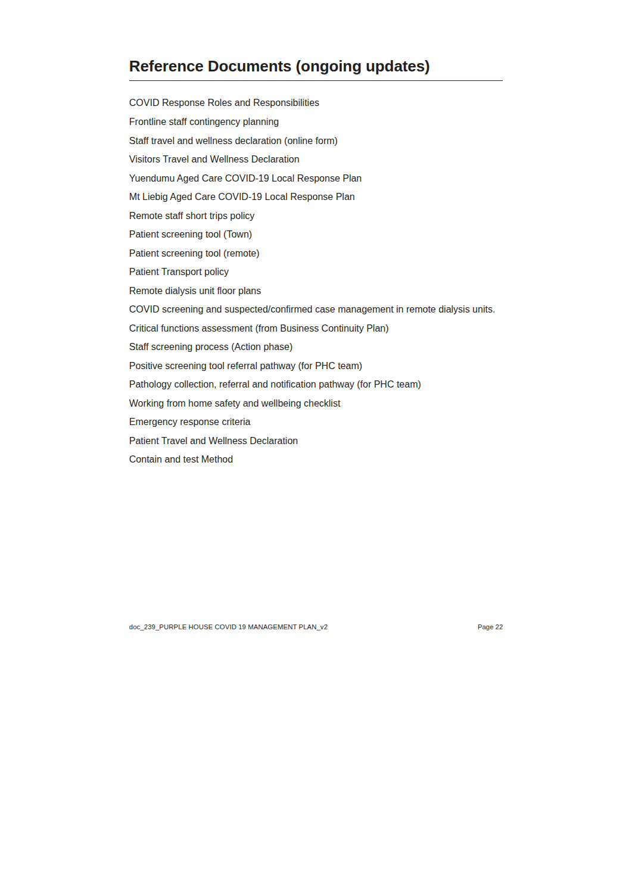Reference Documents (ongoing updates)
COVID Response Roles and Responsibilities
Frontline staff contingency planning
Staff travel and wellness declaration (online form)
Visitors Travel and Wellness Declaration
Yuendumu Aged Care COVID-19 Local Response Plan
Mt Liebig Aged Care COVID-19 Local Response Plan
Remote staff short trips policy
Patient screening tool (Town)
Patient screening tool (remote)
Patient Transport policy
Remote dialysis unit floor plans
COVID screening and suspected/confirmed case management in remote dialysis units.
Critical functions assessment (from Business Continuity Plan)
Staff screening process (Action phase)
Positive screening tool referral pathway (for PHC team)
Pathology collection, referral and notification pathway (for PHC team)
Working from home safety and wellbeing checklist
Emergency response criteria
Patient Travel and Wellness Declaration
Contain and test Method
doc_239_PURPLE HOUSE COVID 19 MANAGEMENT PLAN_v2 Page 22